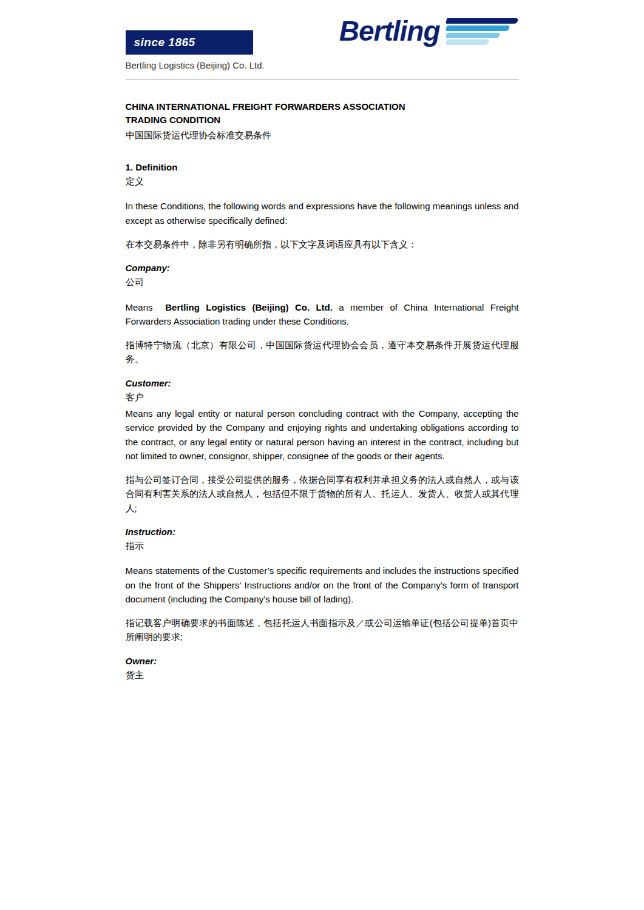since 1865
Bertling
Bertling Logistics (Beijing) Co. Ltd.
China International Freight Forwarders Association
Trading Condition
中国国际货运代理协会标准交易条件
1. Definition
定义
In these Conditions, the following words and expressions have the following meanings unless and except as otherwise specifically defined:
在本交易条件中，除非另有明确所指，以下文字及词语应具有以下含义：
Company:
公司
Means Bertling Logistics (Beijing) Co. Ltd. a member of China International Freight Forwarders Association trading under these Conditions.
指博特宁物流（北京）有限公司，中国国际货运代理协会会员，遵守本交易条件开展货运代理服务。
Customer:
客户
Means any legal entity or natural person concluding contract with the Company, accepting the service provided by the Company and enjoying rights and undertaking obligations according to the contract, or any legal entity or natural person having an interest in the contract, including but not limited to owner, consignor, shipper, consignee of the goods or their agents.
指与公司签订合同，接受公司提供的服务，依据合同享有权利并承担义务的法人或自然人，或与该合同有利害关系的法人或自然人，包括但不限于货物的所有人、托运人、发货人、收货人或其代理人;
Instruction:
指示
Means statements of the Customer’s specific requirements and includes the instructions specified on the front of the Shippers’ Instructions and/or on the front of the Company’s form of transport document (including the Company’s house bill of lading).
指记载客户明确要求的书面陈述，包括托运人书面指示及／或公司运输单证(包括公司提单)首页中所阐明的要求;
Owner:
货主